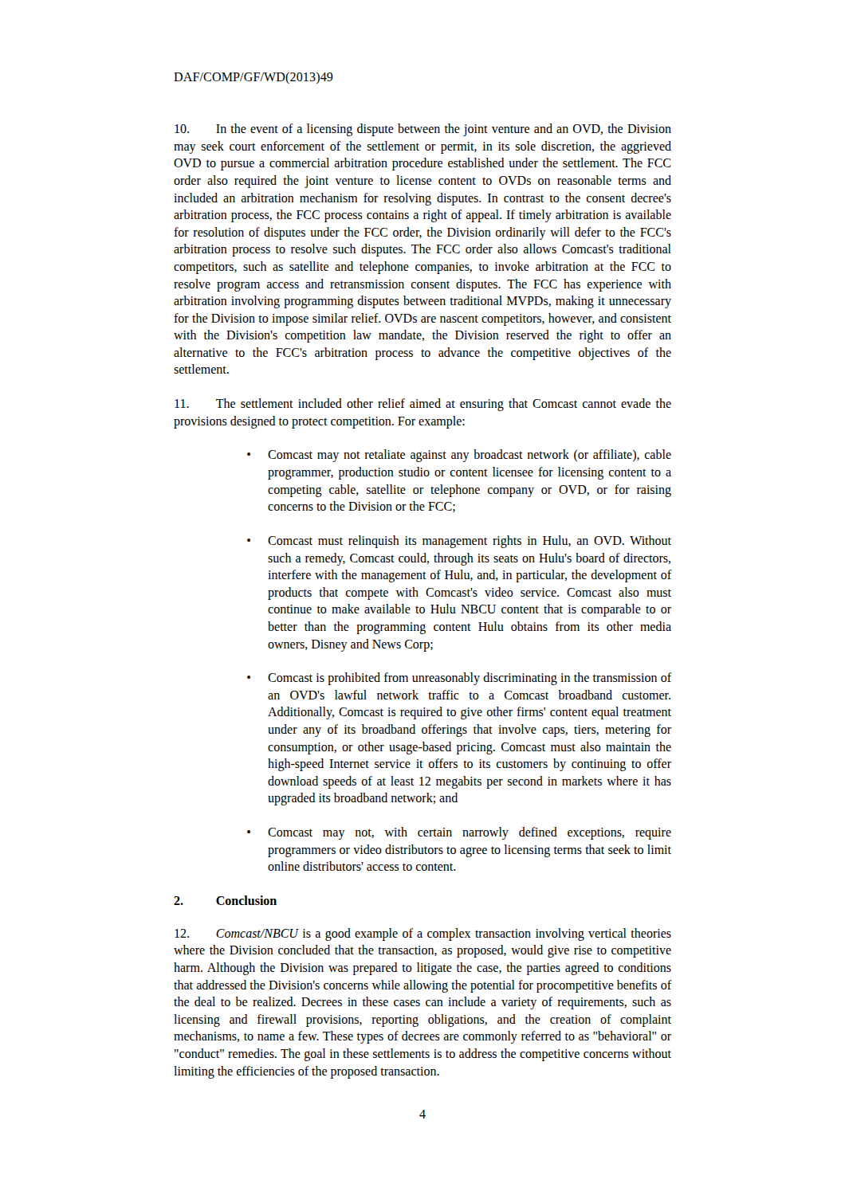DAF/COMP/GF/WD(2013)49
10. In the event of a licensing dispute between the joint venture and an OVD, the Division may seek court enforcement of the settlement or permit, in its sole discretion, the aggrieved OVD to pursue a commercial arbitration procedure established under the settlement. The FCC order also required the joint venture to license content to OVDs on reasonable terms and included an arbitration mechanism for resolving disputes. In contrast to the consent decree's arbitration process, the FCC process contains a right of appeal. If timely arbitration is available for resolution of disputes under the FCC order, the Division ordinarily will defer to the FCC's arbitration process to resolve such disputes. The FCC order also allows Comcast's traditional competitors, such as satellite and telephone companies, to invoke arbitration at the FCC to resolve program access and retransmission consent disputes. The FCC has experience with arbitration involving programming disputes between traditional MVPDs, making it unnecessary for the Division to impose similar relief. OVDs are nascent competitors, however, and consistent with the Division's competition law mandate, the Division reserved the right to offer an alternative to the FCC's arbitration process to advance the competitive objectives of the settlement.
11. The settlement included other relief aimed at ensuring that Comcast cannot evade the provisions designed to protect competition. For example:
Comcast may not retaliate against any broadcast network (or affiliate), cable programmer, production studio or content licensee for licensing content to a competing cable, satellite or telephone company or OVD, or for raising concerns to the Division or the FCC;
Comcast must relinquish its management rights in Hulu, an OVD. Without such a remedy, Comcast could, through its seats on Hulu's board of directors, interfere with the management of Hulu, and, in particular, the development of products that compete with Comcast's video service. Comcast also must continue to make available to Hulu NBCU content that is comparable to or better than the programming content Hulu obtains from its other media owners, Disney and News Corp;
Comcast is prohibited from unreasonably discriminating in the transmission of an OVD's lawful network traffic to a Comcast broadband customer. Additionally, Comcast is required to give other firms' content equal treatment under any of its broadband offerings that involve caps, tiers, metering for consumption, or other usage-based pricing. Comcast must also maintain the high-speed Internet service it offers to its customers by continuing to offer download speeds of at least 12 megabits per second in markets where it has upgraded its broadband network; and
Comcast may not, with certain narrowly defined exceptions, require programmers or video distributors to agree to licensing terms that seek to limit online distributors' access to content.
2. Conclusion
12. Comcast/NBCU is a good example of a complex transaction involving vertical theories where the Division concluded that the transaction, as proposed, would give rise to competitive harm. Although the Division was prepared to litigate the case, the parties agreed to conditions that addressed the Division's concerns while allowing the potential for procompetitive benefits of the deal to be realized. Decrees in these cases can include a variety of requirements, such as licensing and firewall provisions, reporting obligations, and the creation of complaint mechanisms, to name a few. These types of decrees are commonly referred to as "behavioral" or "conduct" remedies. The goal in these settlements is to address the competitive concerns without limiting the efficiencies of the proposed transaction.
4